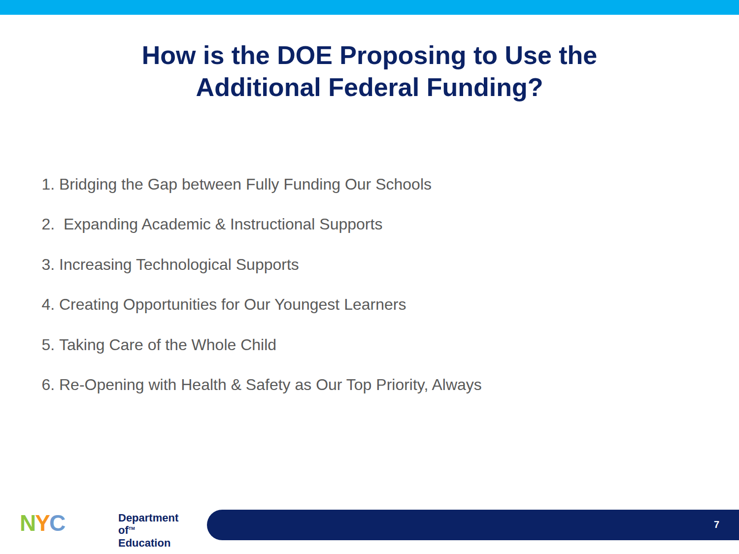How is the DOE Proposing to Use the
Additional Federal Funding?
Bridging the Gap between Fully Funding Our Schools
Expanding Academic & Instructional Supports
Increasing Technological Supports
Creating Opportunities for Our Youngest Learners
Taking Care of the Whole Child
Re-Opening with Health & Safety as Our Top Priority, Always
7
NYC
Department ofTM
Education